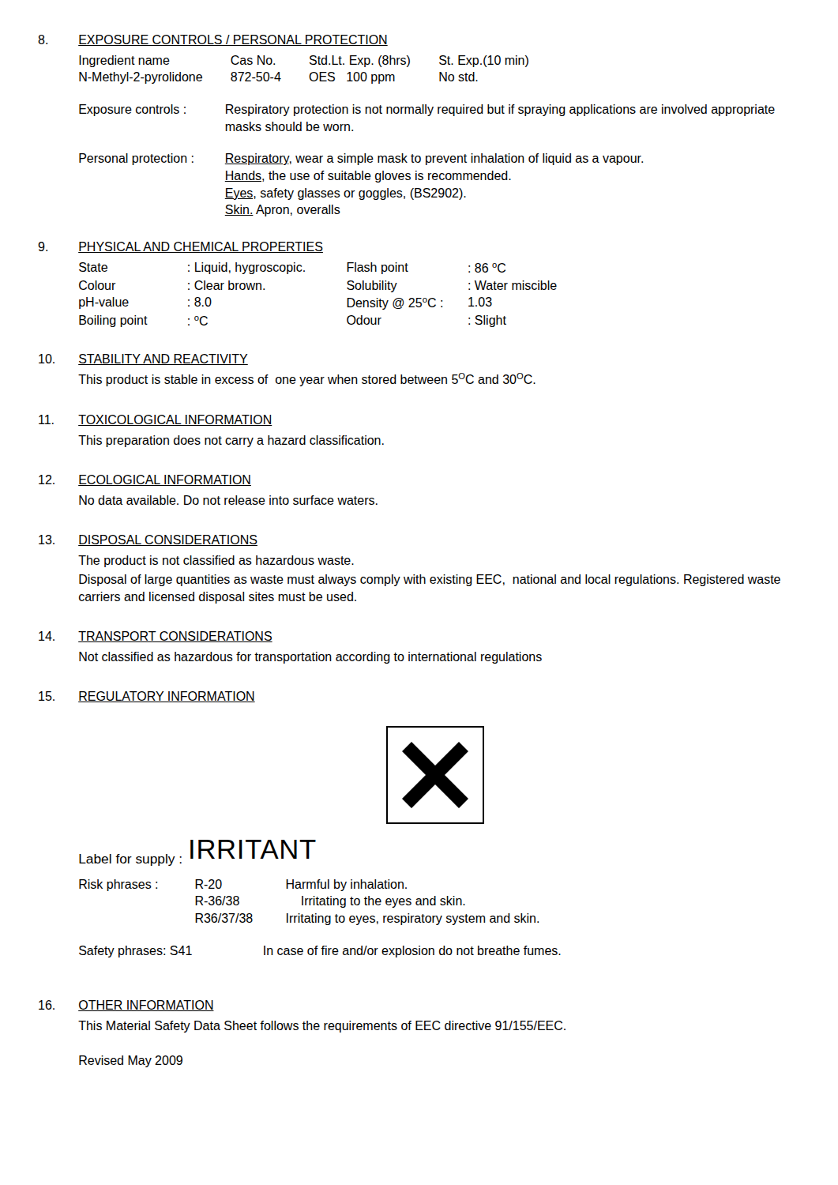8.
EXPOSURE CONTROLS / PERSONAL PROTECTION
| Ingredient name | Cas No. | Std.Lt. Exp. (8hrs) | St. Exp.(10 min) |
| N-Methyl-2-pyrolidone | 872-50-4 | OES 100 ppm | No std. |
| Exposure controls : | Respiratory protection is not normally required but if spraying applications are involved appropriate masks should be worn. |
| Personal protection : | Respiratory , wear a simple mask to prevent inhalation of liquid as a vapour. Hands , the use of suitable gloves is recommended. Eyes, safety glasses or goggles, (BS2902). Skin. Apron, overalls |
9.
PHYSICAL AND CHEMICAL PROPERTIES
| State | : Liquid, hygroscopic. | Flash point | : 86 o C |
| Colour | : Clear brown. | Solubility | : Water miscible |
| pH-value | : 8.0 | Density @ 25 o C : | 1.03 |
| Boiling point | : o C | Odour | : Slight |
10.
STABILITY AND REACTIVITY
This product is stable in excess of one year when stored between 5OC and 30OC.
11.
TOXICOLOGICAL INFORMATION
This preparation does not carry a hazard classification.
12.
ECOLOGICAL INFORMATION
No data available. Do not release into surface waters.
13.
DISPOSAL CONSIDERATIONS
The product is not classified as hazardous waste.
Disposal of large quantities as waste must always comply with existing EEC, national and local regulations. Registered waste carriers and licensed disposal sites must be used.
14.
TRANSPORT CONSIDERATIONS
Not classified as hazardous for transportation according to international regulations
15.
REGULATORY INFORMATION
Label for supply :
IRRITANT
| Risk phrases : | R-20 | Harmful by inhalation. |
| | R-36/38 | Irritating to the eyes and skin. |
| | R36/37/38 | Irritating to eyes, respiratory system and skin. |
| Safety phrases: S41 | In case of fire and/or explosion do not breathe fumes. |
16.
OTHER INFORMATION
This Material Safety Data Sheet follows the requirements of EEC directive 91/155/EEC.
Revised May 2009